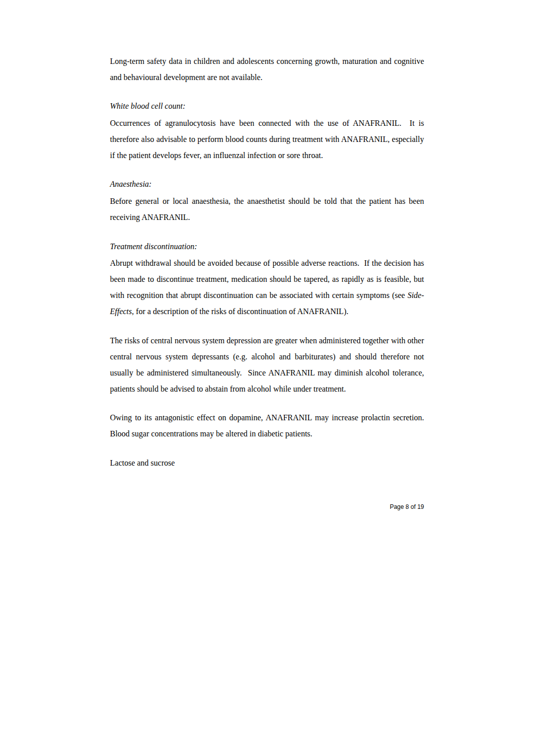Long-term safety data in children and adolescents concerning growth, maturation and cognitive and behavioural development are not available.
White blood cell count:
Occurrences of agranulocytosis have been connected with the use of ANAFRANIL. It is therefore also advisable to perform blood counts during treatment with ANAFRANIL, especially if the patient develops fever, an influenzal infection or sore throat.
Anaesthesia:
Before general or local anaesthesia, the anaesthetist should be told that the patient has been receiving ANAFRANIL.
Treatment discontinuation:
Abrupt withdrawal should be avoided because of possible adverse reactions. If the decision has been made to discontinue treatment, medication should be tapered, as rapidly as is feasible, but with recognition that abrupt discontinuation can be associated with certain symptoms (see Side-Effects, for a description of the risks of discontinuation of ANAFRANIL).
The risks of central nervous system depression are greater when administered together with other central nervous system depressants (e.g. alcohol and barbiturates) and should therefore not usually be administered simultaneously. Since ANAFRANIL may diminish alcohol tolerance, patients should be advised to abstain from alcohol while under treatment.
Owing to its antagonistic effect on dopamine, ANAFRANIL may increase prolactin secretion. Blood sugar concentrations may be altered in diabetic patients.
Lactose and sucrose
Page 8 of 19